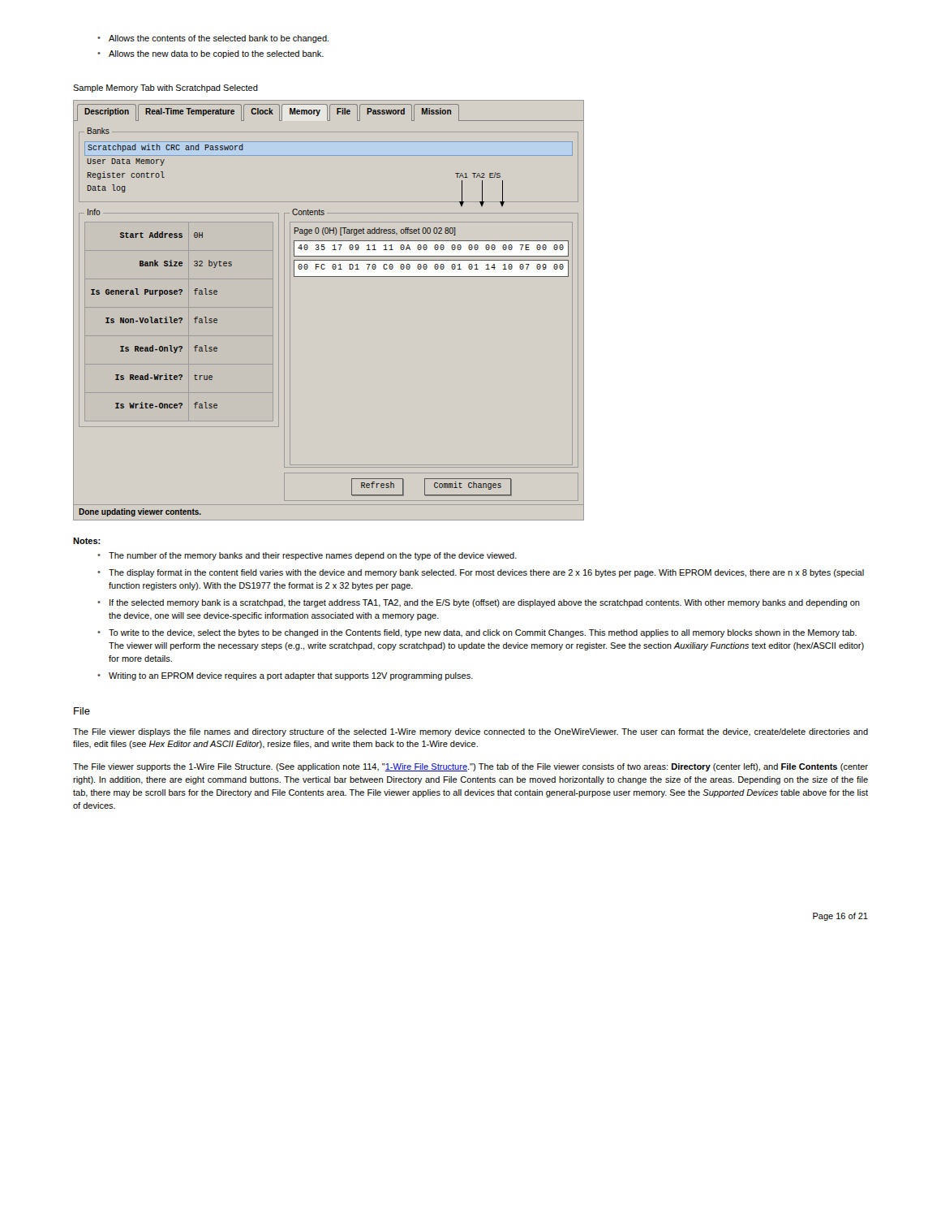Allows the contents of the selected bank to be changed.
Allows the new data to be copied to the selected bank.
Sample Memory Tab with Scratchpad Selected
TA1 TA2 E/S
Description
Real-Time Temperature
Clock
Memory
File
Password
Mission
Banks
Scratchpad with CRC and Password
User Data Memory
Register control
Data log
Info
| Start Address | 0H |
| Bank Size | 32 bytes |
| Is General Purpose? | false |
| Is Non-Volatile? | false |
| Is Read-Only? | false |
| Is Read-Write? | true |
| Is Write-Once? | false |
Contents
Page 0 (0H) [Target address, offset 00 02 80]
40 35 17 09 11 11 0A 00 00 00 00 00 00 7E 00 00
00 FC 01 D1 70 C0 00 00 00 01 01 14 10 07 09 00
Refresh Commit Changes
Done updating viewer contents.
Notes:
The number of the memory banks and their respective names depend on the type of the device viewed.
The display format in the content field varies with the device and memory bank selected. For most devices there are 2 x 16 bytes per page. With EPROM devices, there are n x 8 bytes (special function registers only). With the DS1977 the format is 2 x 32 bytes per page.
If the selected memory bank is a scratchpad, the target address TA1, TA2, and the E/S byte (offset) are displayed above the scratchpad contents. With other memory banks and depending on the device, one will see device-specific information associated with a memory page.
To write to the device, select the bytes to be changed in the Contents field, type new data, and click on Commit Changes. This method applies to all memory blocks shown in the Memory tab. The viewer will perform the necessary steps (e.g., write scratchpad, copy scratchpad) to update the device memory or register. See the section Auxiliary Functions text editor (hex/ASCII editor) for more details.
Writing to an EPROM device requires a port adapter that supports 12V programming pulses.
File
The File viewer displays the file names and directory structure of the selected 1-Wire memory device connected to the OneWireViewer. The user can format the device, create/delete directories and files, edit files (see Hex Editor and ASCII Editor), resize files, and write them back to the 1-Wire device.
The File viewer supports the 1-Wire File Structure. (See application note 114, "1-Wire File Structure.") The tab of the File viewer consists of two areas: Directory (center left), and File Contents (center right). In addition, there are eight command buttons. The vertical bar between Directory and File Contents can be moved horizontally to change the size of the areas. Depending on the size of the file tab, there may be scroll bars for the Directory and File Contents area. The File viewer applies to all devices that contain general-purpose user memory. See the Supported Devices table above for the list of devices.
Page 16 of 21